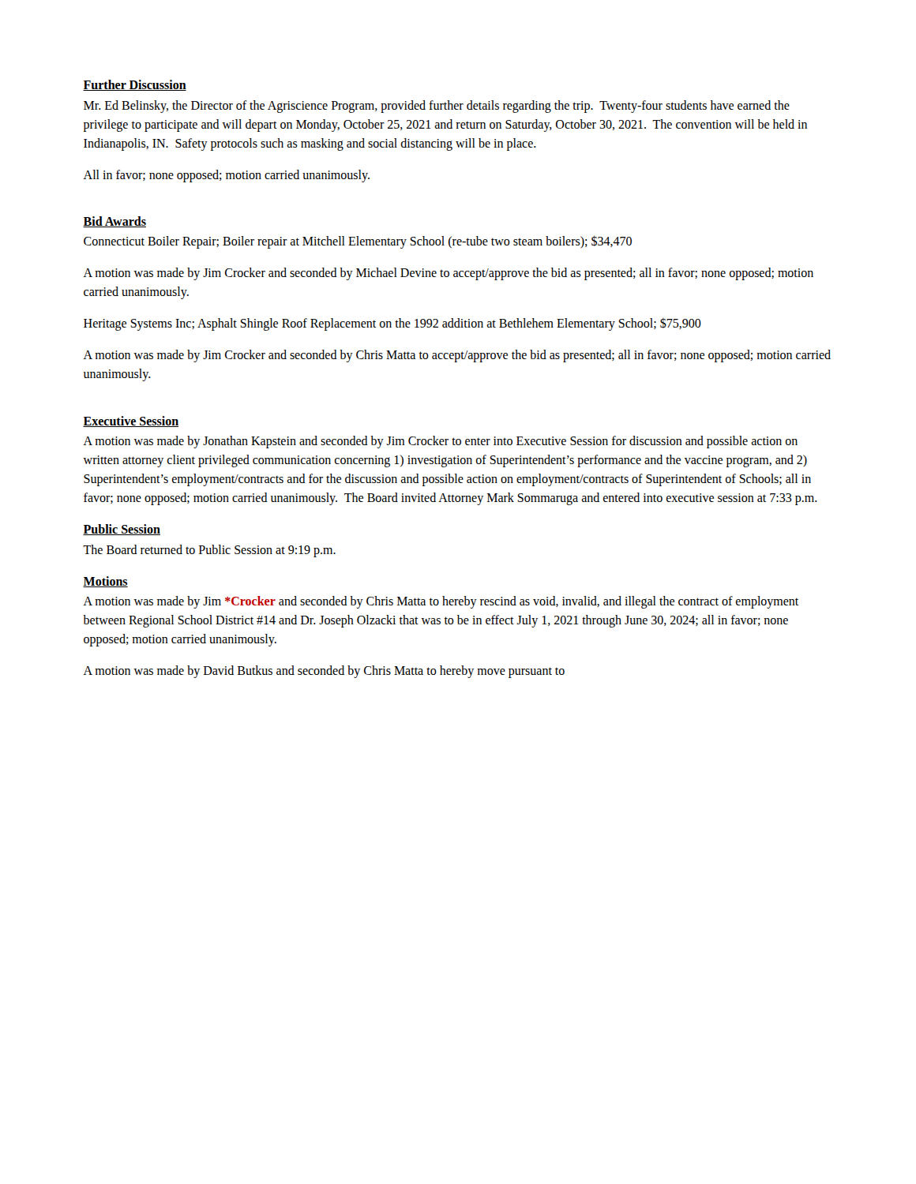Further Discussion
Mr. Ed Belinsky, the Director of the Agriscience Program, provided further details regarding the trip. Twenty-four students have earned the privilege to participate and will depart on Monday, October 25, 2021 and return on Saturday, October 30, 2021. The convention will be held in Indianapolis, IN. Safety protocols such as masking and social distancing will be in place.
All in favor; none opposed; motion carried unanimously.
Bid Awards
Connecticut Boiler Repair; Boiler repair at Mitchell Elementary School (re-tube two steam boilers); $34,470
A motion was made by Jim Crocker and seconded by Michael Devine to accept/approve the bid as presented; all in favor; none opposed; motion carried unanimously.
Heritage Systems Inc; Asphalt Shingle Roof Replacement on the 1992 addition at Bethlehem Elementary School; $75,900
A motion was made by Jim Crocker and seconded by Chris Matta to accept/approve the bid as presented; all in favor; none opposed; motion carried unanimously.
Executive Session
A motion was made by Jonathan Kapstein and seconded by Jim Crocker to enter into Executive Session for discussion and possible action on written attorney client privileged communication concerning 1) investigation of Superintendent’s performance and the vaccine program, and 2) Superintendent’s employment/contracts and for the discussion and possible action on employment/contracts of Superintendent of Schools; all in favor; none opposed; motion carried unanimously. The Board invited Attorney Mark Sommaruga and entered into executive session at 7:33 p.m.
Public Session
The Board returned to Public Session at 9:19 p.m.
Motions
A motion was made by Jim *Crocker and seconded by Chris Matta to hereby rescind as void, invalid, and illegal the contract of employment between Regional School District #14 and Dr. Joseph Olzacki that was to be in effect July 1, 2021 through June 30, 2024; all in favor; none opposed; motion carried unanimously.
A motion was made by David Butkus and seconded by Chris Matta to hereby move pursuant to